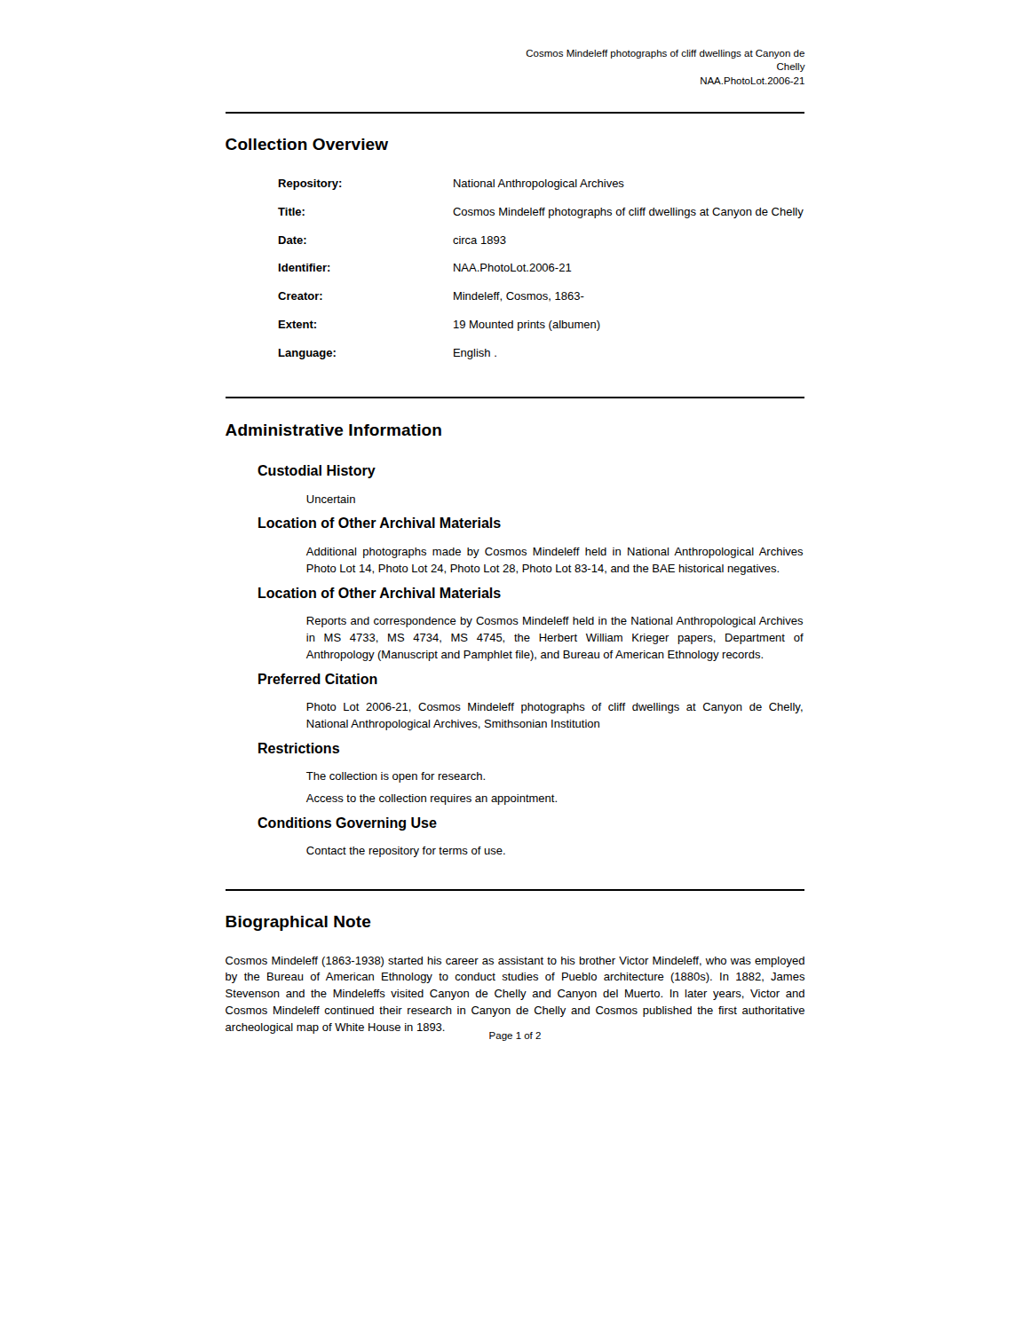Cosmos Mindeleff photographs of cliff dwellings at Canyon de
Chelly
NAA.PhotoLot.2006-21
Collection Overview
Repository:
National Anthropological Archives
Title:
Cosmos Mindeleff photographs of cliff dwellings at Canyon de Chelly
Date:
circa 1893
Identifier:
NAA.PhotoLot.2006-21
Creator:
Mindeleff, Cosmos, 1863-
Extent:
19 Mounted prints (albumen)
Language:
English .
Administrative Information
Custodial History
Uncertain
Location of Other Archival Materials
Additional photographs made by Cosmos Mindeleff held in National Anthropological Archives Photo Lot 14, Photo Lot 24, Photo Lot 28, Photo Lot 83-14, and the BAE historical negatives.
Location of Other Archival Materials
Reports and correspondence by Cosmos Mindeleff held in the National Anthropological Archives in MS 4733, MS 4734, MS 4745, the Herbert William Krieger papers, Department of Anthropology (Manuscript and Pamphlet file), and Bureau of American Ethnology records.
Preferred Citation
Photo Lot 2006-21, Cosmos Mindeleff photographs of cliff dwellings at Canyon de Chelly, National Anthropological Archives, Smithsonian Institution
Restrictions
The collection is open for research.
Access to the collection requires an appointment.
Conditions Governing Use
Contact the repository for terms of use.
Biographical Note
Cosmos Mindeleff (1863-1938) started his career as assistant to his brother Victor Mindeleff, who was employed by the Bureau of American Ethnology to conduct studies of Pueblo architecture (1880s). In 1882, James Stevenson and the Mindeleffs visited Canyon de Chelly and Canyon del Muerto. In later years, Victor and Cosmos Mindeleff continued their research in Canyon de Chelly and Cosmos published the first authoritative archeological map of White House in 1893.
Page 1 of 2